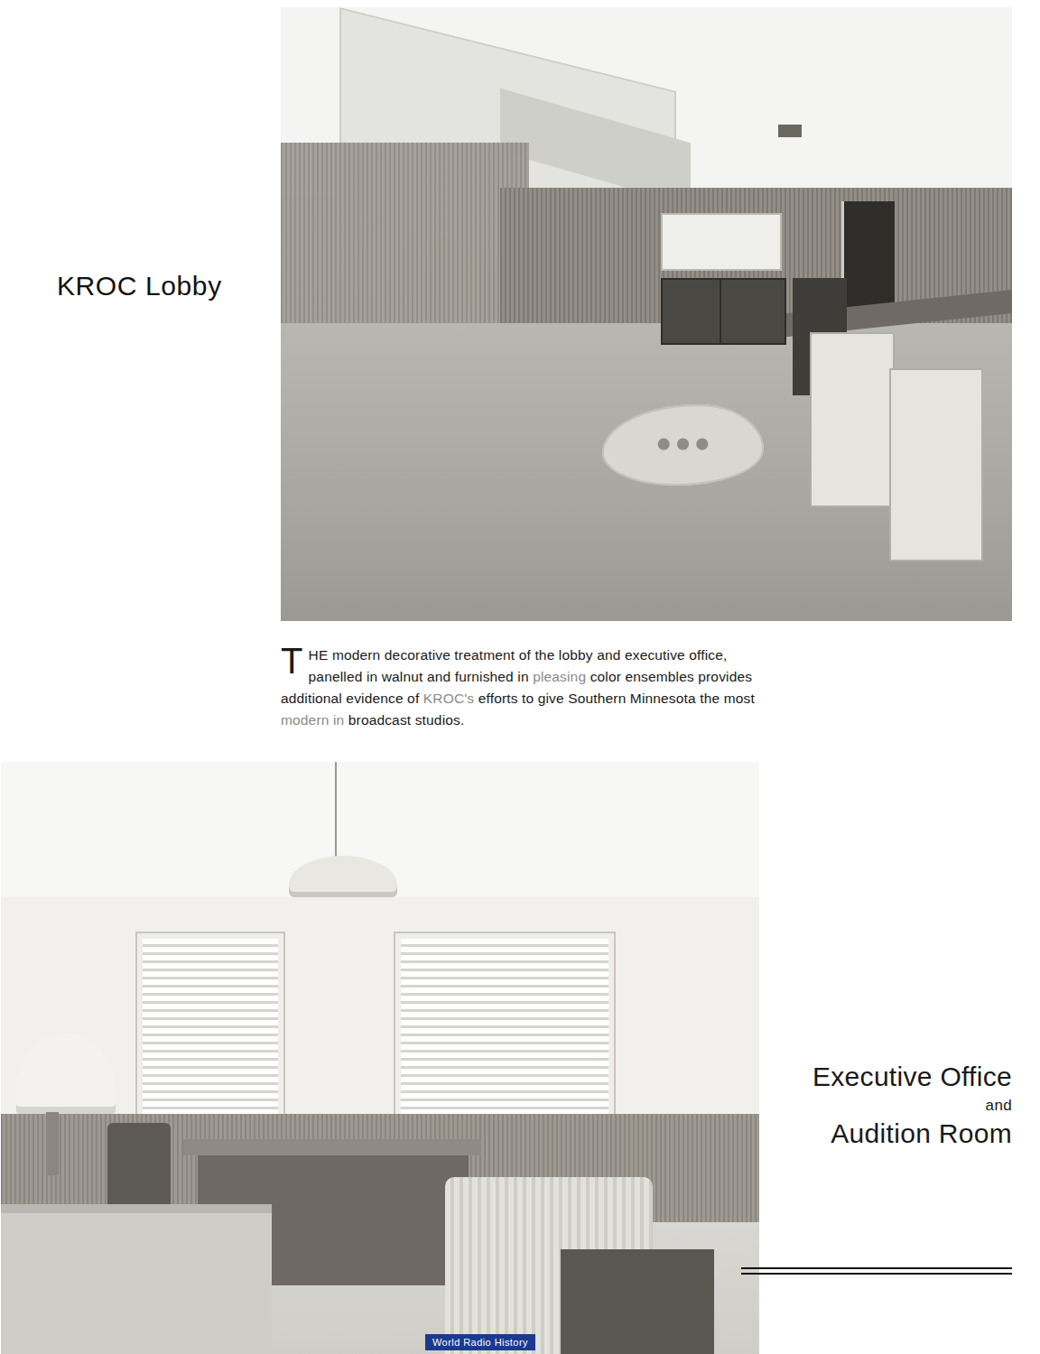KROC Lobby
THE modern decorative treatment of the lobby and executive office, panelled in walnut and furnished in pleasing color ensembles provides additional evidence of KROC's efforts to give Southern Minnesota the most modern in broadcast studios.
World Radio History
Executive Office
and
Audition Room